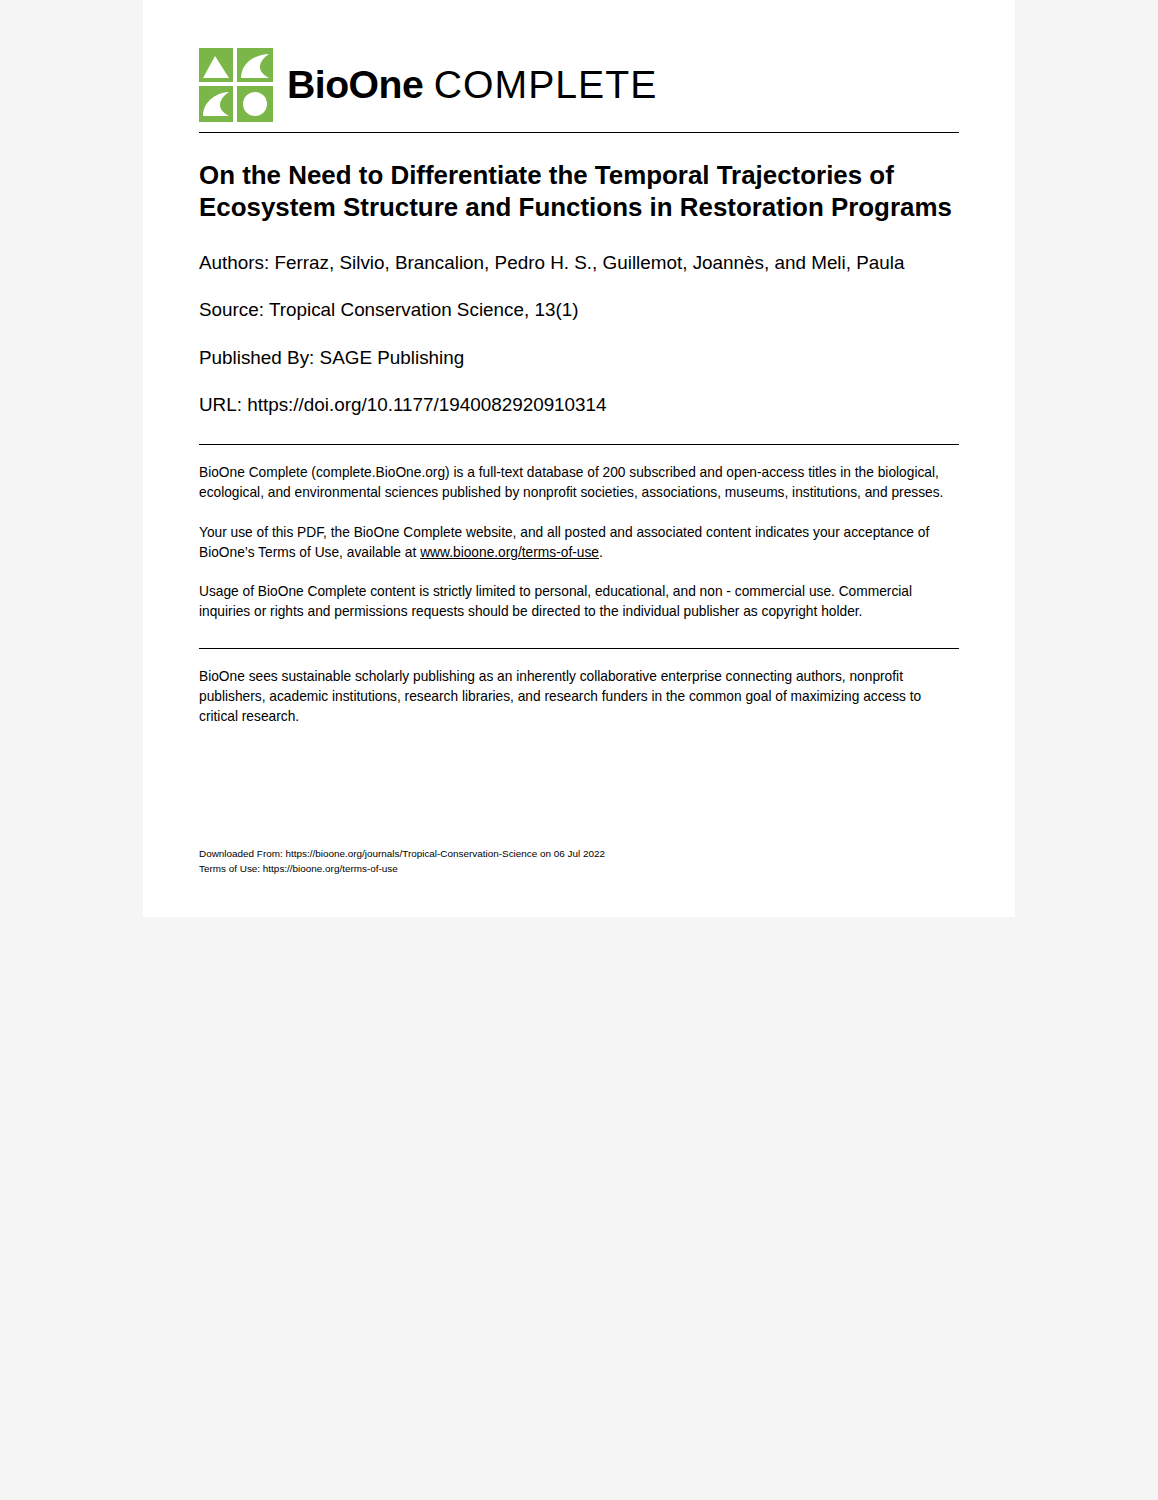BioOne COMPLETE
On the Need to Differentiate the Temporal Trajectories of Ecosystem Structure and Functions in Restoration Programs
Authors: Ferraz, Silvio, Brancalion, Pedro H. S., Guillemot, Joannès, and Meli, Paula
Source: Tropical Conservation Science, 13(1)
Published By: SAGE Publishing
URL: https://doi.org/10.1177/1940082920910314
BioOne Complete (complete.BioOne.org) is a full-text database of 200 subscribed and open-access titles in the biological, ecological, and environmental sciences published by nonprofit societies, associations, museums, institutions, and presses.
Your use of this PDF, the BioOne Complete website, and all posted and associated content indicates your acceptance of BioOne’s Terms of Use, available at www.bioone.org/terms-of-use.
Usage of BioOne Complete content is strictly limited to personal, educational, and non - commercial use. Commercial inquiries or rights and permissions requests should be directed to the individual publisher as copyright holder.
BioOne sees sustainable scholarly publishing as an inherently collaborative enterprise connecting authors, nonprofit publishers, academic institutions, research libraries, and research funders in the common goal of maximizing access to critical research.
Downloaded From: https://bioone.org/journals/Tropical-Conservation-Science on 06 Jul 2022
Terms of Use: https://bioone.org/terms-of-use